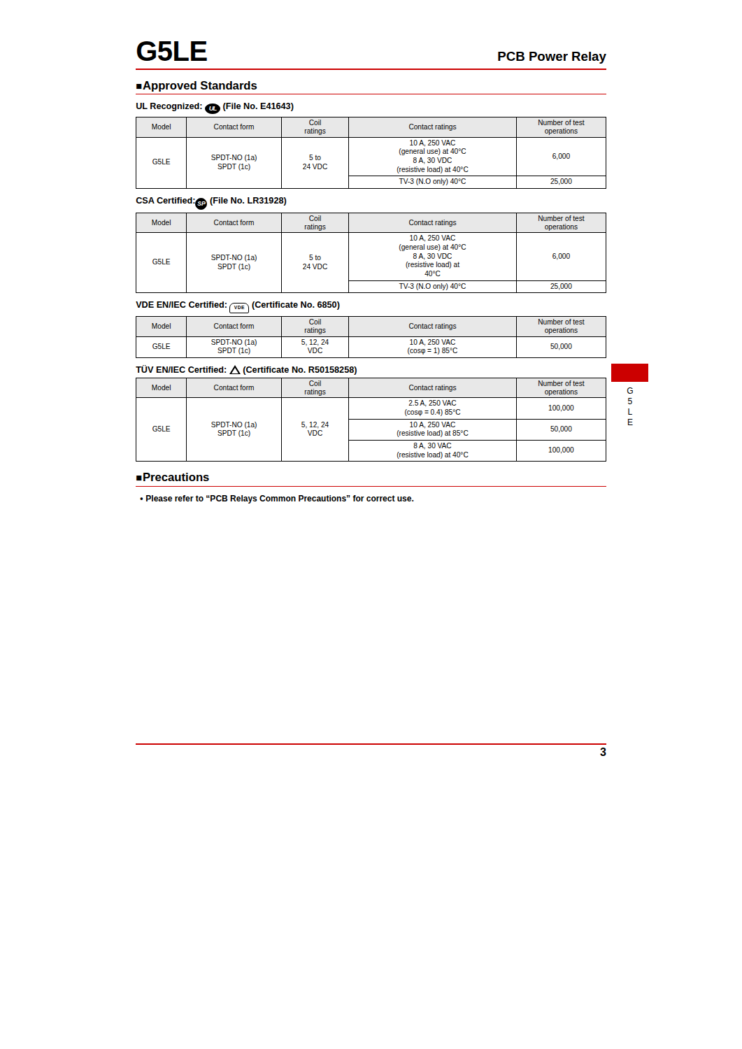G5LE
PCB Power Relay
Approved Standards
UL Recognized: UL (File No. E41643)
| Model | Contact form | Coil ratings | Contact ratings | Number of test operations |
| --- | --- | --- | --- | --- |
| G5LE | SPDT-NO (1a) SPDT (1c) | 5 to 24 VDC | 10 A, 250 VAC (general use) at 40°C 8 A, 30 VDC (resistive load) at 40°C | 6,000 |
| TV-3 (N.O only) 40°C | 25,000 |
CSA Certified:SP (File No. LR31928)
| Model | Contact form | Coil ratings | Contact ratings | Number of test operations |
| --- | --- | --- | --- | --- |
| G5LE | SPDT-NO (1a) SPDT (1c) | 5 to 24 VDC | 10 A, 250 VAC (general use) at 40°C 8 A, 30 VDC (resistive load) at 40°C | 6,000 |
| TV-3 (N.O only) 40°C | 25,000 |
VDE EN/IEC Certified: VDE (Certificate No. 6850)
| Model | Contact form | Coil ratings | Contact ratings | Number of test operations |
| --- | --- | --- | --- | --- |
| G5LE | SPDT-NO (1a) SPDT (1c) | 5, 12, 24 VDC | 10 A, 250 VAC (cosφ = 1) 85°C | 50,000 |
TÜV EN/IEC Certified: (Certificate No. R50158258)
| Model | Contact form | Coil ratings | Contact ratings | Number of test operations |
| --- | --- | --- | --- | --- |
| G5LE | SPDT-NO (1a) SPDT (1c) | 5, 12, 24 VDC | 2.5 A, 250 VAC (cosφ = 0.4) 85°C | 100,000 |
| 10 A, 250 VAC (resistive load) at 85°C | 50,000 |
| 8 A, 30 VAC (resistive load) at 40°C | 100,000 |
Precautions
Please refer to “PCB Relays Common Precautions” for correct use.
G
5
L
E
3